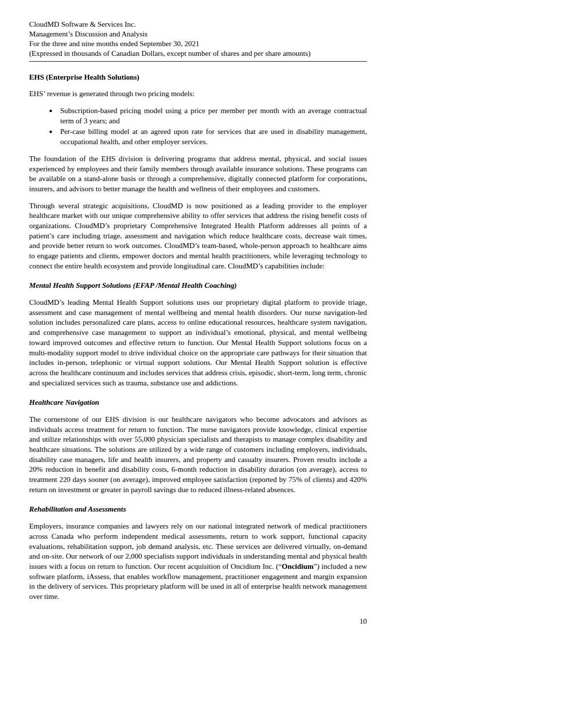CloudMD Software & Services Inc.
Management’s Discussion and Analysis
For the three and nine months ended September 30, 2021
(Expressed in thousands of Canadian Dollars, except number of shares and per share amounts)
EHS (Enterprise Health Solutions)
EHS’ revenue is generated through two pricing models:
Subscription-based pricing model using a price per member per month with an average contractual term of 3 years; and
Per-case billing model at an agreed upon rate for services that are used in disability management, occupational health, and other employer services.
The foundation of the EHS division is delivering programs that address mental, physical, and social issues experienced by employees and their family members through available insurance solutions. These programs can be available on a stand-alone basis or through a comprehensive, digitally connected platform for corporations, insurers, and advisors to better manage the health and wellness of their employees and customers.
Through several strategic acquisitions, CloudMD is now positioned as a leading provider to the employer healthcare market with our unique comprehensive ability to offer services that address the rising benefit costs of organizations. CloudMD’s proprietary Comprehensive Integrated Health Platform addresses all points of a patient’s care including triage, assessment and navigation which reduce healthcare costs, decrease wait times, and provide better return to work outcomes. CloudMD’s team-based, whole-person approach to healthcare aims to engage patients and clients, empower doctors and mental health practitioners, while leveraging technology to connect the entire health ecosystem and provide longitudinal care. CloudMD’s capabilities include:
Mental Health Support Solutions (EFAP /Mental Health Coaching)
CloudMD’s leading Mental Health Support solutions uses our proprietary digital platform to provide triage, assessment and case management of mental wellbeing and mental health disorders. Our nurse navigation-led solution includes personalized care plans, access to online educational resources, healthcare system navigation, and comprehensive case management to support an individual’s emotional, physical, and mental wellbeing toward improved outcomes and effective return to function. Our Mental Health Support solutions focus on a multi-modality support model to drive individual choice on the appropriate care pathways for their situation that includes in-person, telephonic or virtual support solutions. Our Mental Health Support solution is effective across the healthcare continuum and includes services that address crisis, episodic, short-term, long term, chronic and specialized services such as trauma, substance use and addictions.
Healthcare Navigation
The cornerstone of our EHS division is our healthcare navigators who become advocators and advisors as individuals access treatment for return to function. The nurse navigators provide knowledge, clinical expertise and utilize relationships with over 55,000 physician specialists and therapists to manage complex disability and healthcare situations. The solutions are utilized by a wide range of customers including employers, individuals, disability case managers, life and health insurers, and property and casualty insurers. Proven results include a 20% reduction in benefit and disability costs, 6-month reduction in disability duration (on average), access to treatment 220 days sooner (on average), improved employee satisfaction (reported by 75% of clients) and 420% return on investment or greater in payroll savings due to reduced illness-related absences.
Rehabilitation and Assessments
Employers, insurance companies and lawyers rely on our national integrated network of medical practitioners across Canada who perform independent medical assessments, return to work support, functional capacity evaluations, rehabilitation support, job demand analysis, etc. These services are delivered virtually, on-demand and on-site. Our network of our 2,000 specialists support individuals in understanding mental and physical health issues with a focus on return to function. Our recent acquisition of Oncidium Inc. (“Oncidium”) included a new software platform, iAssess, that enables workflow management, practitioner engagement and margin expansion in the delivery of services. This proprietary platform will be used in all of enterprise health network management over time.
10